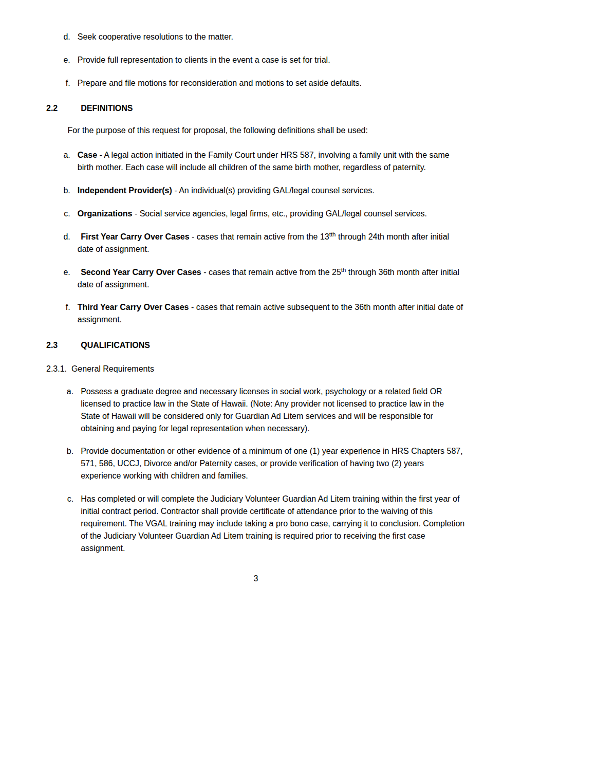Seek cooperative resolutions to the matter.
Provide full representation to clients in the event a case is set for trial.
Prepare and file motions for reconsideration and motions to set aside defaults.
2.2 DEFINITIONS
For the purpose of this request for proposal, the following definitions shall be used:
Case - A legal action initiated in the Family Court under HRS 587, involving a family unit with the same birth mother. Each case will include all children of the same birth mother, regardless of paternity.
Independent Provider(s) - An individual(s) providing GAL/legal counsel services.
Organizations - Social service agencies, legal firms, etc., providing GAL/legal counsel services.
First Year Carry Over Cases - cases that remain active from the 13tth through 24th month after initial date of assignment.
Second Year Carry Over Cases - cases that remain active from the 25th through 36th month after initial date of assignment.
Third Year Carry Over Cases - cases that remain active subsequent to the 36th month after initial date of assignment.
2.3 QUALIFICATIONS
2.3.1. General Requirements
Possess a graduate degree and necessary licenses in social work, psychology or a related field OR licensed to practice law in the State of Hawaii. (Note: Any provider not licensed to practice law in the State of Hawaii will be considered only for Guardian Ad Litem services and will be responsible for obtaining and paying for legal representation when necessary).
Provide documentation or other evidence of a minimum of one (1) year experience in HRS Chapters 587, 571, 586, UCCJ, Divorce and/or Paternity cases, or provide verification of having two (2) years experience working with children and families.
Has completed or will complete the Judiciary Volunteer Guardian Ad Litem training within the first year of initial contract period. Contractor shall provide certificate of attendance prior to the waiving of this requirement. The VGAL training may include taking a pro bono case, carrying it to conclusion. Completion of the Judiciary Volunteer Guardian Ad Litem training is required prior to receiving the first case assignment.
3